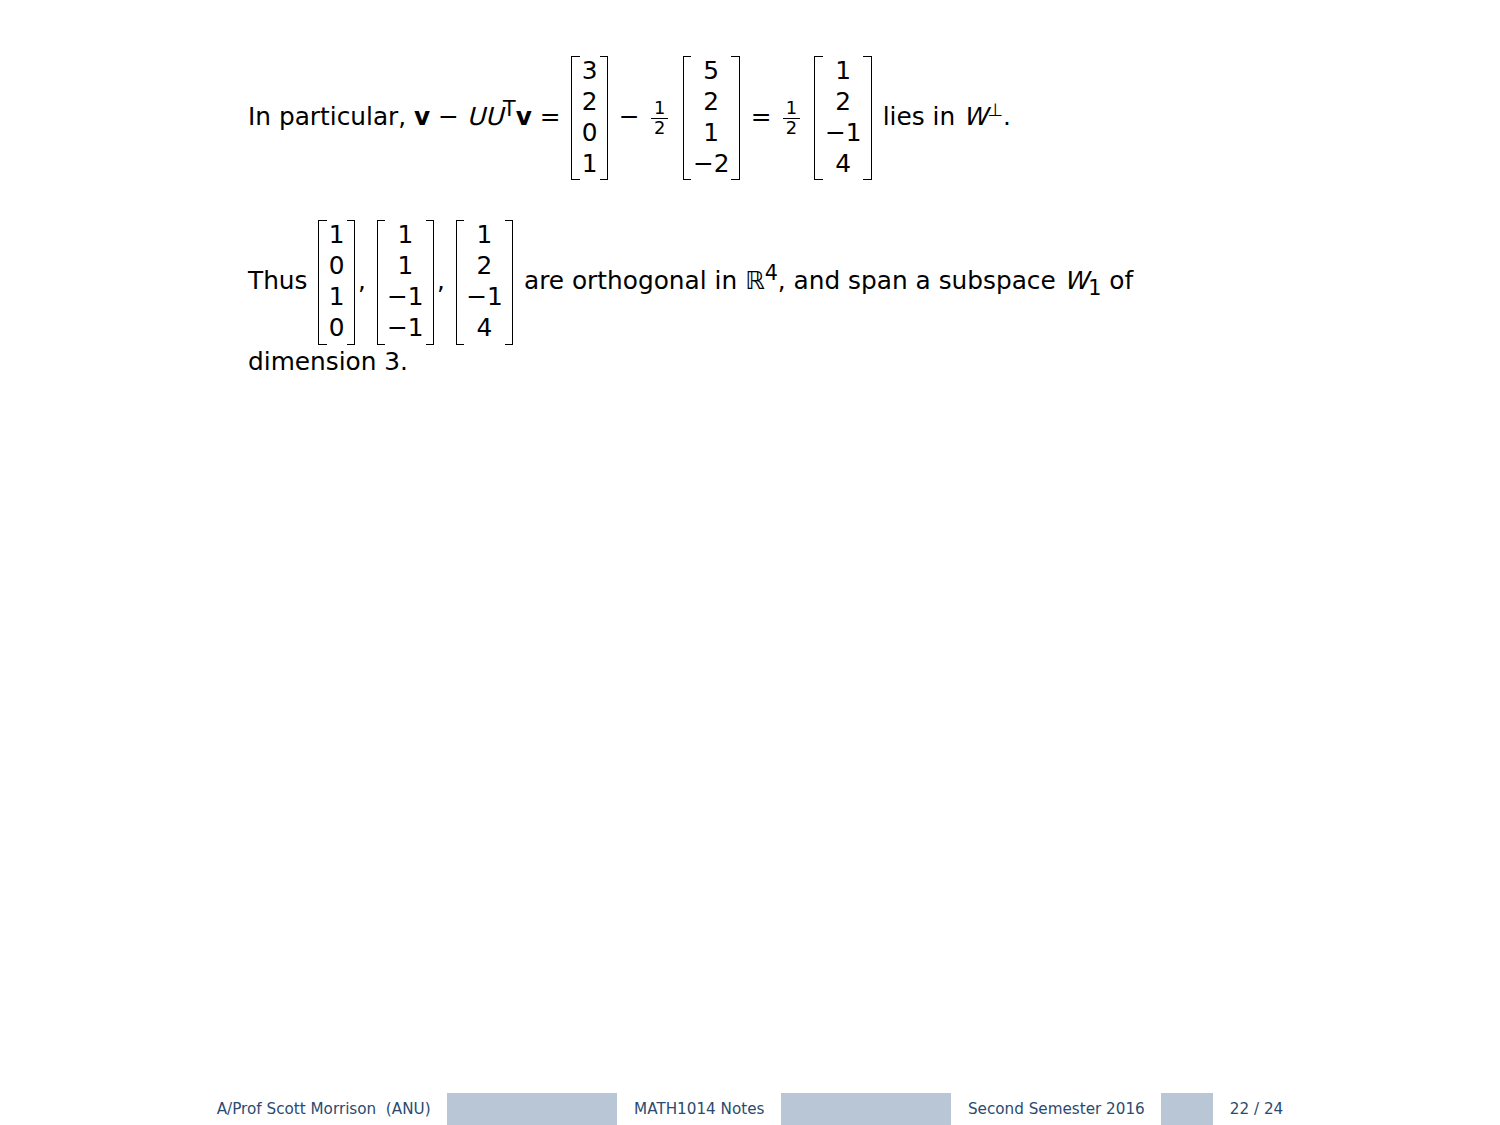In particular, v − UUTv = 3201 − 12 521−2 = 12 12−14 lies in W⊥.
Thus 1010, 11−1−1, 12−14 are orthogonal in ℝ4, and span a subspace W1 of dimension 3.
A/Prof Scott Morrison (ANU)
MATH1014 Notes
Second Semester 2016
22 / 24